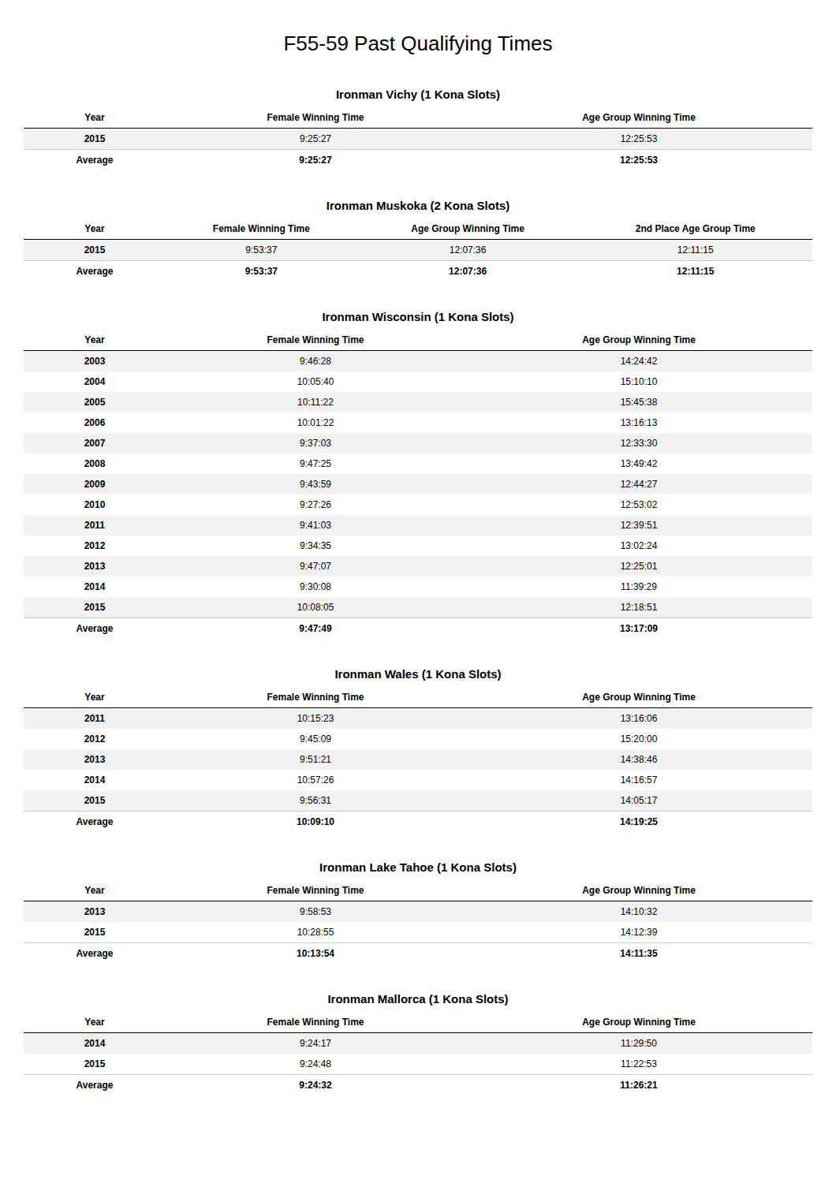F55-59 Past Qualifying Times
Ironman Vichy (1 Kona Slots)
| Year | Female Winning Time | Age Group Winning Time |
| --- | --- | --- |
| 2015 | 9:25:27 | 12:25:53 |
| Average | 9:25:27 | 12:25:53 |
Ironman Muskoka (2 Kona Slots)
| Year | Female Winning Time | Age Group Winning Time | 2nd Place Age Group Time |
| --- | --- | --- | --- |
| 2015 | 9:53:37 | 12:07:36 | 12:11:15 |
| Average | 9:53:37 | 12:07:36 | 12:11:15 |
Ironman Wisconsin (1 Kona Slots)
| Year | Female Winning Time | Age Group Winning Time |
| --- | --- | --- |
| 2003 | 9:46:28 | 14:24:42 |
| 2004 | 10:05:40 | 15:10:10 |
| 2005 | 10:11:22 | 15:45:38 |
| 2006 | 10:01:22 | 13:16:13 |
| 2007 | 9:37:03 | 12:33:30 |
| 2008 | 9:47:25 | 13:49:42 |
| 2009 | 9:43:59 | 12:44:27 |
| 2010 | 9:27:26 | 12:53:02 |
| 2011 | 9:41:03 | 12:39:51 |
| 2012 | 9:34:35 | 13:02:24 |
| 2013 | 9:47:07 | 12:25:01 |
| 2014 | 9:30:08 | 11:39:29 |
| 2015 | 10:08:05 | 12:18:51 |
| Average | 9:47:49 | 13:17:09 |
Ironman Wales (1 Kona Slots)
| Year | Female Winning Time | Age Group Winning Time |
| --- | --- | --- |
| 2011 | 10:15:23 | 13:16:06 |
| 2012 | 9:45:09 | 15:20:00 |
| 2013 | 9:51:21 | 14:38:46 |
| 2014 | 10:57:26 | 14:16:57 |
| 2015 | 9:56:31 | 14:05:17 |
| Average | 10:09:10 | 14:19:25 |
Ironman Lake Tahoe (1 Kona Slots)
| Year | Female Winning Time | Age Group Winning Time |
| --- | --- | --- |
| 2013 | 9:58:53 | 14:10:32 |
| 2015 | 10:28:55 | 14:12:39 |
| Average | 10:13:54 | 14:11:35 |
Ironman Mallorca (1 Kona Slots)
| Year | Female Winning Time | Age Group Winning Time |
| --- | --- | --- |
| 2014 | 9:24:17 | 11:29:50 |
| 2015 | 9:24:48 | 11:22:53 |
| Average | 9:24:32 | 11:26:21 |